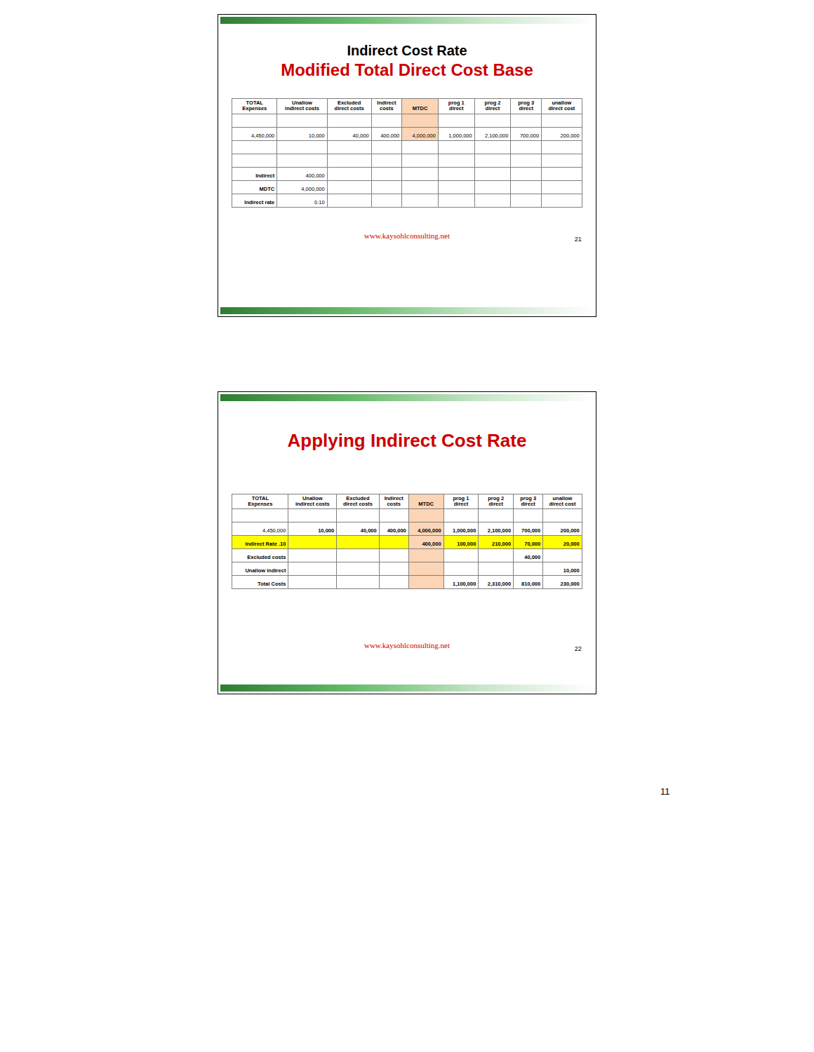Indirect Cost Rate
Modified Total Direct Cost Base
| TOTAL Expenses | Unallow indirect costs | Excluded direct costs | Indirect costs | MTDC | prog 1 direct | prog 2 direct | prog 3 direct | unallow direct cost |
| --- | --- | --- | --- | --- | --- | --- | --- | --- |
| 4,450,000 | 10,000 | 40,000 | 400,000 | 4,000,000 | 1,000,000 | 2,100,000 | 700,000 | 200,000 |
| Indirect | 400,000 | | | | | | | |
| MDTC | 4,000,000 | | | | | | | |
| Indirect rate | 0.10 | | | | | | | |
www.kaysohlconsulting.net 21
Applying Indirect Cost Rate
| TOTAL Expenses | Unallow indirect costs | Excluded direct costs | Indirect costs | MTDC | prog 1 direct | prog 2 direct | prog 3 direct | unallow direct cost |
| --- | --- | --- | --- | --- | --- | --- | --- | --- |
| 4,450,000 | 10,000 | 40,000 | 400,000 | 4,000,000 | 1,000,000 | 2,100,000 | 700,000 | 200,000 |
| Indirect Rate .10 | | | | 400,000 | 100,000 | 210,000 | 70,000 | 20,000 |
| Excluded costs | | | | | | | 40,000 | |
| Unallow indirect | | | | | | | | 10,000 |
| Total Costs | | | | | 1,100,000 | 2,310,000 | 810,000 | 230,000 |
www.kaysohlconsulting.net 22
11